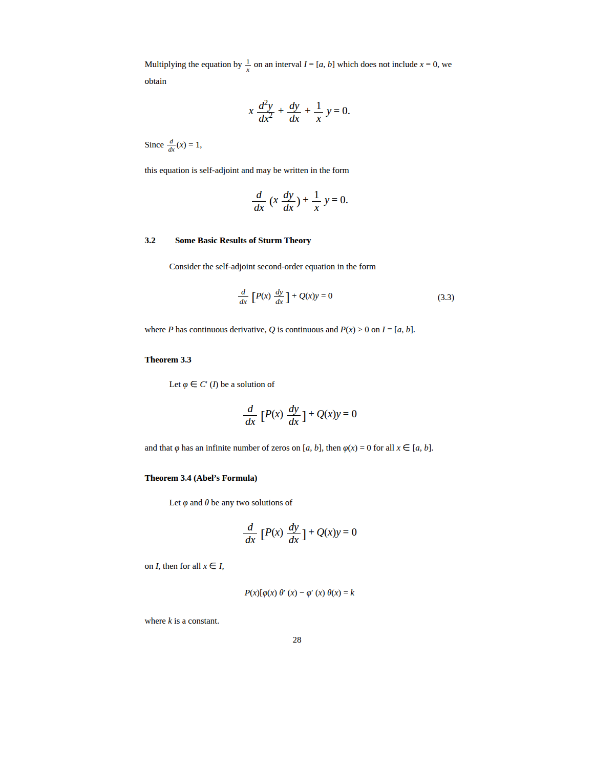Multiplying the equation by 1 x on an interval I = [a, b] which does not include x = 0, we obtain
x d2y dx2 + dy dx + 1 x y = 0.
Since ddx(x) = 1,
this equation is self-adjoint and may be written in the form
ddx (x dy dx) + 1 x y = 0.
3.2 Some Basic Results of Sturm Theory
Consider the self-adjoint second-order equation in the form
ddx [P(x) dy dx] + Q(x)y = 0 (3.3)
where P has continuous derivative, Q is continuous and P(x) > 0 on I = [a, b].
Theorem 3.3
Let φ ∈ C′ (I) be a solution of
ddx [P(x) dy dx] + Q(x) y = 0
and that φ has an infinite number of zeros on [a, b], then φ(x) = 0 for all x ∈ [a, b].
Theorem 3.4 (Abel’s Formula)
Let φ and θ be any two solutions of
ddx [P(x) dy dx] + Q(x) y = 0
on I, then for all x ∈ I,
P(x)[φ(x) θ′ (x) − φ′ (x) θ(x) = k
where k is a constant.
28